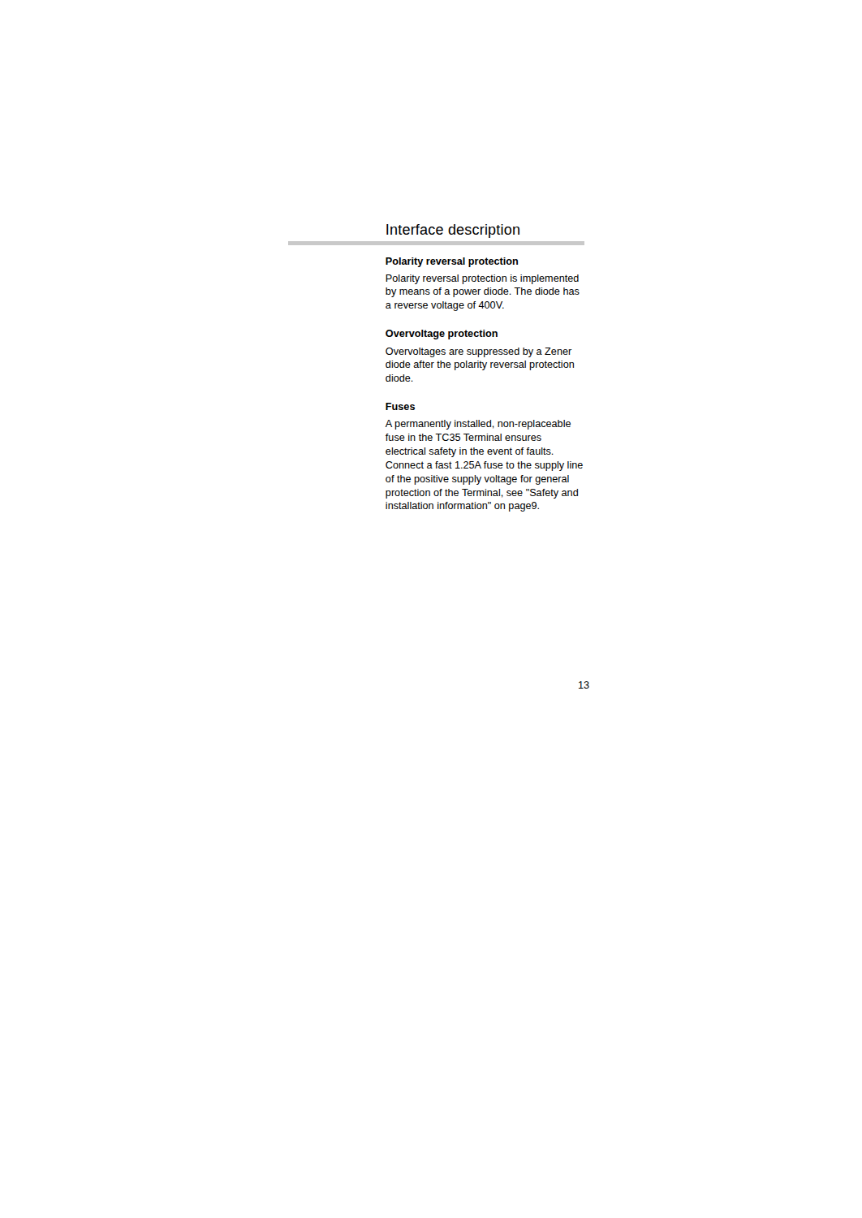Interface description
Polarity reversal protection
Polarity reversal protection is implemented by means of a power diode. The diode has a reverse voltage of 400V.
Overvoltage protection
Overvoltages are suppressed by a Zener diode after the polarity reversal protection diode.
Fuses
A permanently installed, non-replaceable fuse in the TC35 Terminal ensures electrical safety in the event of faults. Connect a fast 1.25A fuse to the supply line of the positive supply voltage for general protection of the Terminal, see "Safety and installation information" on page9.
13